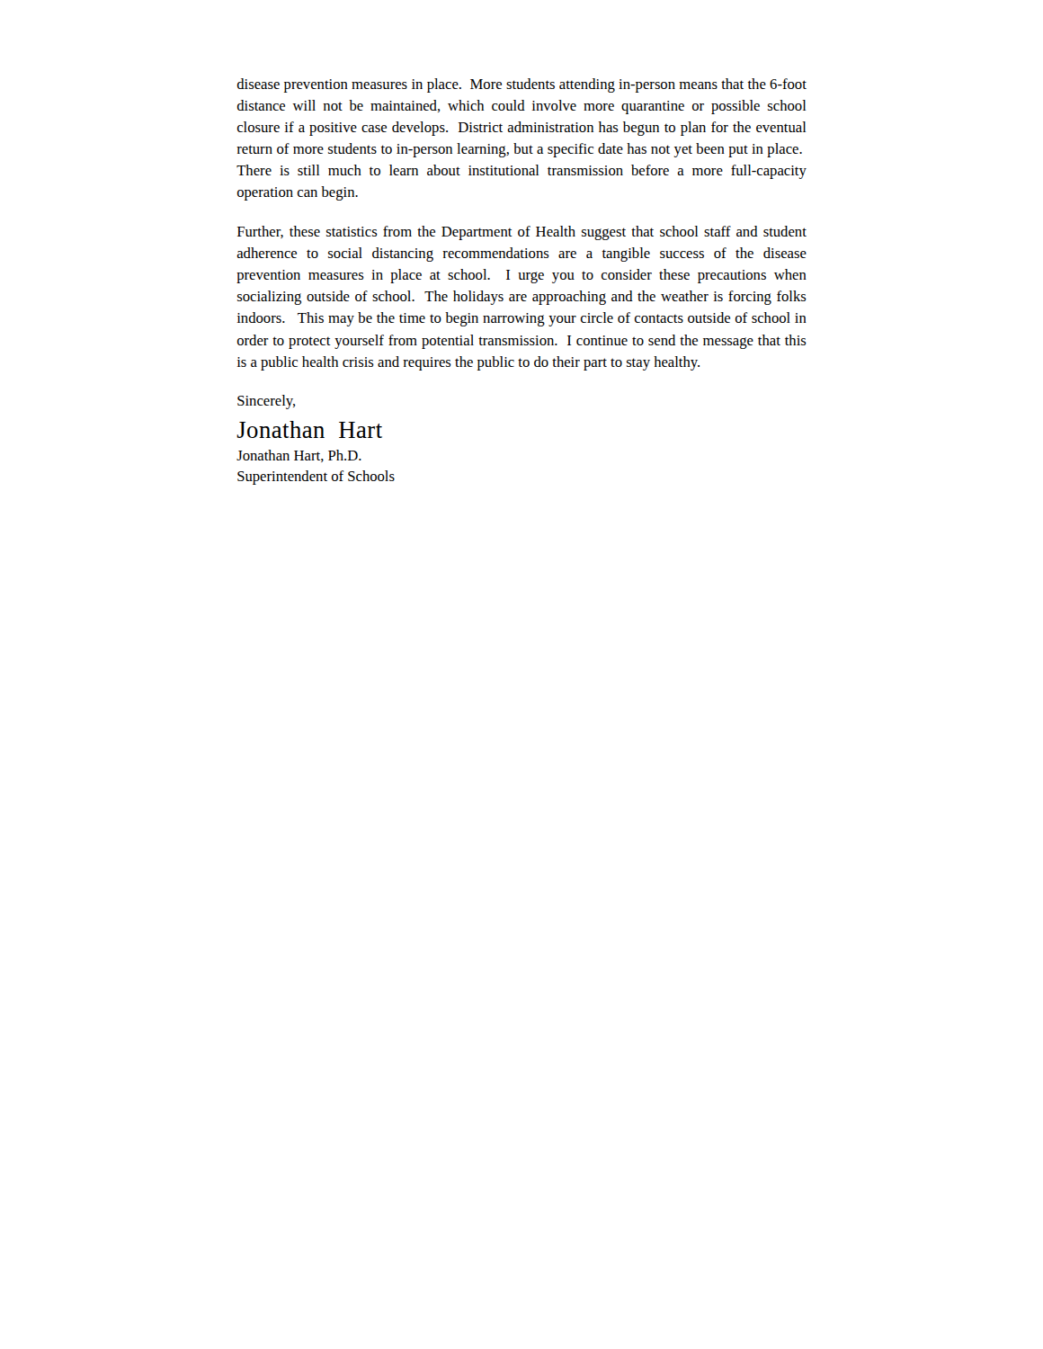disease prevention measures in place. More students attending in-person means that the 6-foot distance will not be maintained, which could involve more quarantine or possible school closure if a positive case develops. District administration has begun to plan for the eventual return of more students to in-person learning, but a specific date has not yet been put in place. There is still much to learn about institutional transmission before a more full-capacity operation can begin.
Further, these statistics from the Department of Health suggest that school staff and student adherence to social distancing recommendations are a tangible success of the disease prevention measures in place at school. I urge you to consider these precautions when socializing outside of school. The holidays are approaching and the weather is forcing folks indoors. This may be the time to begin narrowing your circle of contacts outside of school in order to protect yourself from potential transmission. I continue to send the message that this is a public health crisis and requires the public to do their part to stay healthy.
Sincerely,
Jonathan Hart
Jonathan Hart, Ph.D.
Superintendent of Schools